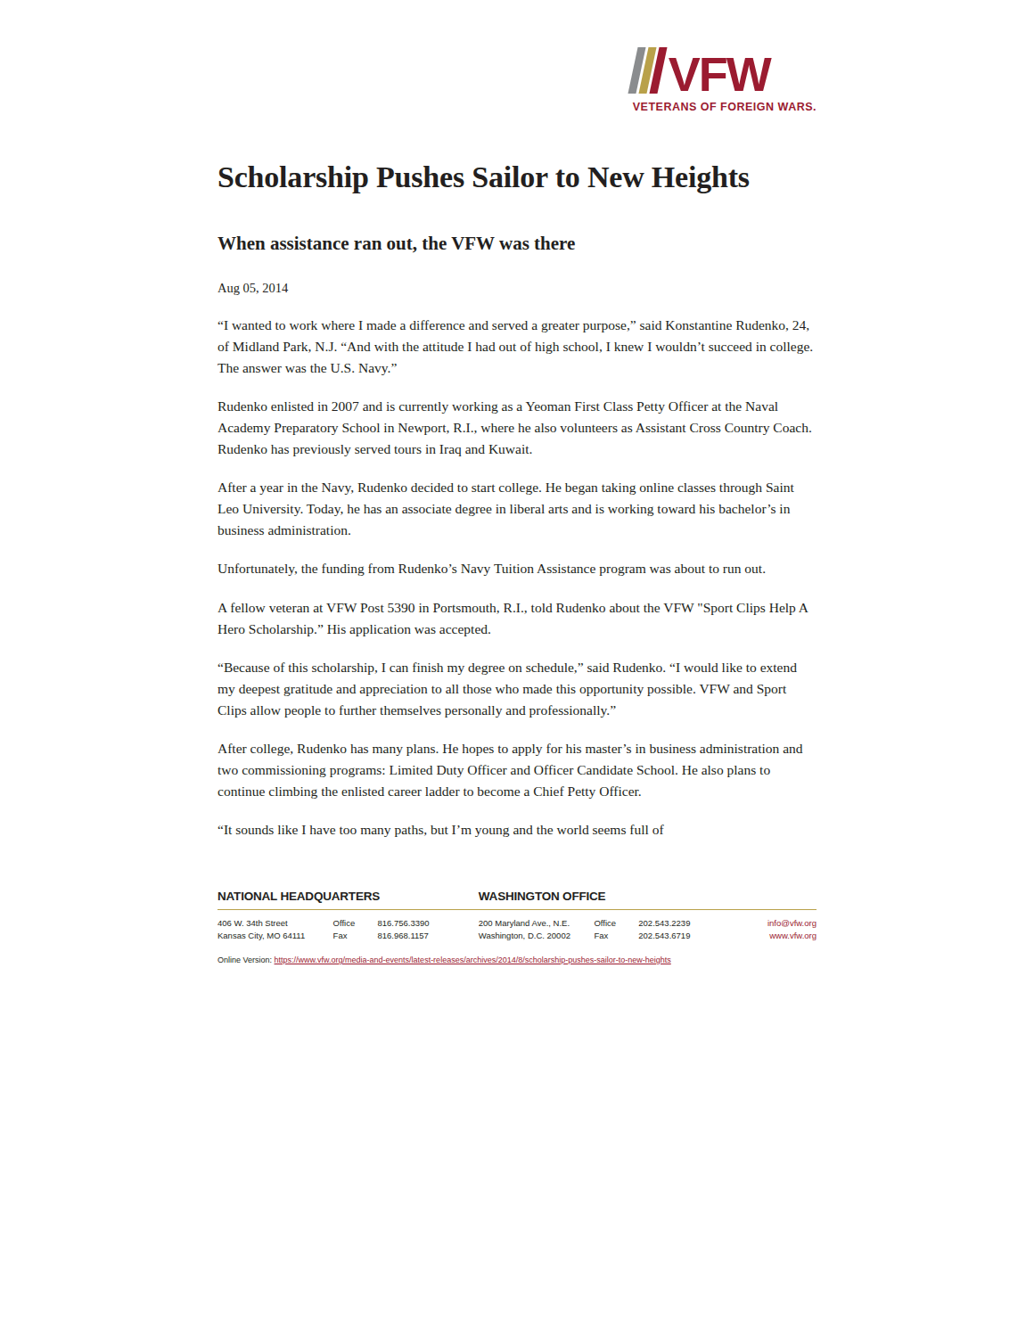VFW
VETERANS OF FOREIGN WARS.
Scholarship Pushes Sailor to New Heights
When assistance ran out, the VFW was there
Aug 05, 2014
“I wanted to work where I made a difference and served a greater purpose,” said Konstantine Rudenko, 24, of Midland Park, N.J. “And with the attitude I had out of high school, I knew I wouldn’t succeed in college. The answer was the U.S. Navy.”
Rudenko enlisted in 2007 and is currently working as a Yeoman First Class Petty Officer at the Naval Academy Preparatory School in Newport, R.I., where he also volunteers as Assistant Cross Country Coach. Rudenko has previously served tours in Iraq and Kuwait.
After a year in the Navy, Rudenko decided to start college. He began taking online classes through Saint Leo University. Today, he has an associate degree in liberal arts and is working toward his bachelor’s in business administration.
Unfortunately, the funding from Rudenko’s Navy Tuition Assistance program was about to run out.
A fellow veteran at VFW Post 5390 in Portsmouth, R.I., told Rudenko about the VFW "Sport Clips Help A Hero Scholarship.” His application was accepted.
“Because of this scholarship, I can finish my degree on schedule,” said Rudenko. “I would like to extend my deepest gratitude and appreciation to all those who made this opportunity possible. VFW and Sport Clips allow people to further themselves personally and professionally.”
After college, Rudenko has many plans. He hopes to apply for his master’s in business administration and two commissioning programs: Limited Duty Officer and Officer Candidate School. He also plans to continue climbing the enlisted career ladder to become a Chief Petty Officer.
“It sounds like I have too many paths, but I’m young and the world seems full of
NATIONAL HEADQUARTERS
WASHINGTON OFFICE
406 W. 34th Street
Kansas City, MO 64111
Office 816.756.3390
Fax 816.968.1157
200 Maryland Ave., N.E.
Washington, D.C. 20002
Office 202.543.2239
Fax 202.543.6719
info@vfw.org
www.vfw.org
Online Version: https://www.vfw.org/media-and-events/latest-releases/archives/2014/8/scholarship-pushes-sailor-to-new-heights